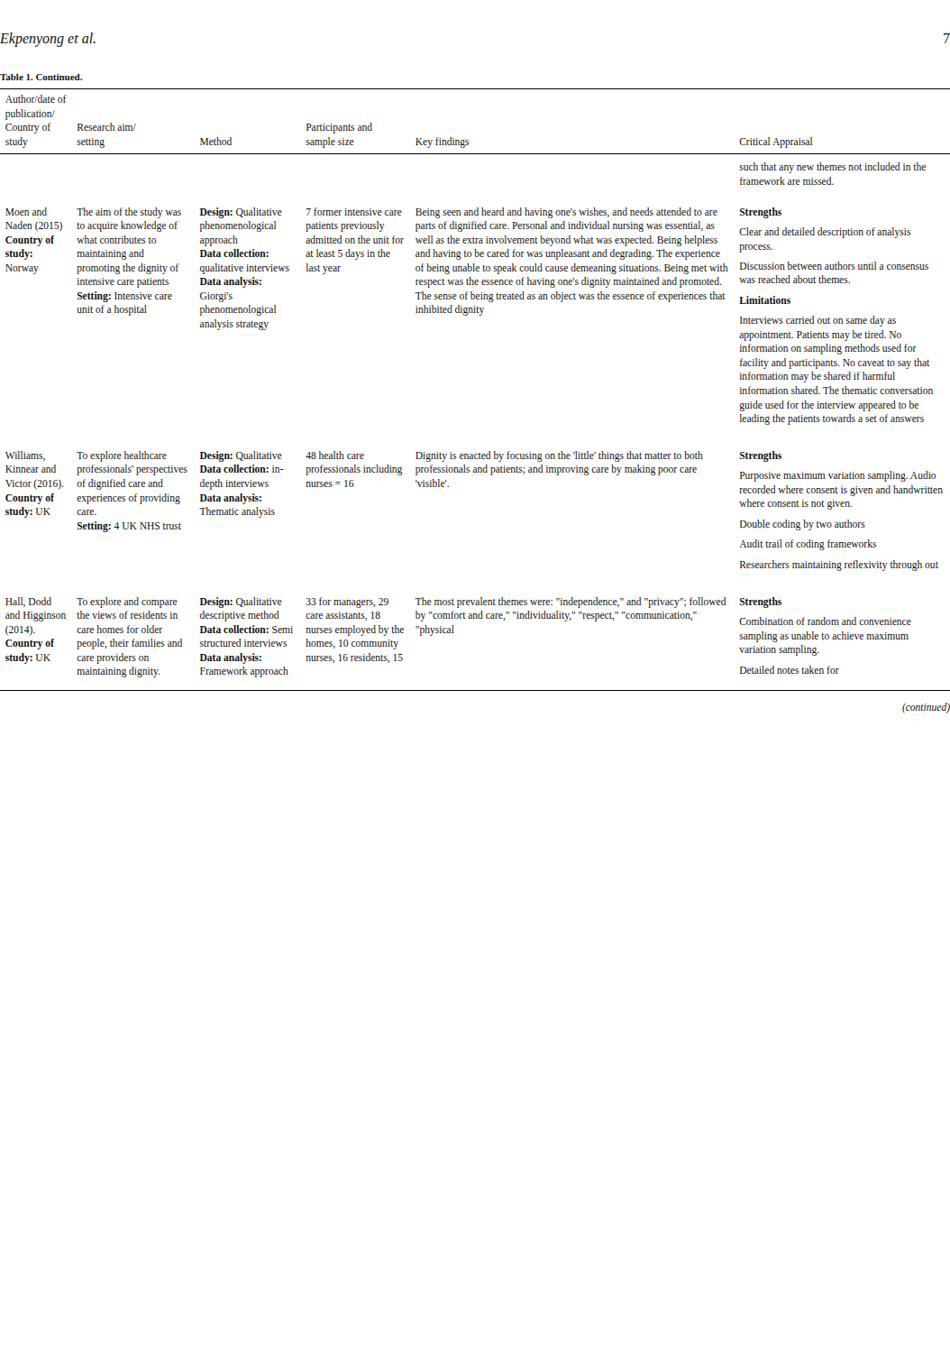Ekpenyong et al. 7
Table 1. Continued.
| Author/date of publication/ Country of study | Research aim/ setting | Method | Participants and sample size | Key findings | Critical Appraisal |
| --- | --- | --- | --- | --- | --- |
| | | | | | such that any new themes not included in the framework are missed. |
| Moen and Naden (2015) Country of study: Norway | The aim of the study was to acquire knowledge of what contributes to maintaining and promoting the dignity of intensive care patients Setting: Intensive care unit of a hospital | Design: Qualitative phenomenological approach Data collection: qualitative interviews Data analysis: Giorgi's phenomenological analysis strategy | 7 former intensive care patients previously admitted on the unit for at least 5 days in the last year | Being seen and heard and having one's wishes, and needs attended to are parts of dignified care. Personal and individual nursing was essential, as well as the extra involvement beyond what was expected. Being helpless and having to be cared for was unpleasant and degrading. The experience of being unable to speak could cause demeaning situations. Being met with respect was the essence of having one's dignity maintained and promoted. The sense of being treated as an object was the essence of experiences that inhibited dignity | Strengths Clear and detailed description of analysis process. Discussion between authors until a consensus was reached about themes. Limitations Interviews carried out on same day as appointment. Patients may be tired. No information on sampling methods used for facility and participants. No caveat to say that information may be shared if harmful information shared. The thematic conversation guide used for the interview appeared to be leading the patients towards a set of answers |
| Williams, Kinnear and Victor (2016). Country of study: UK | To explore healthcare professionals' perspectives of dignified care and experiences of providing care. Setting: 4 UK NHS trust | Design: Qualitative Data collection: in-depth interviews Data analysis: Thematic analysis | 48 health care professionals including nurses = 16 | Dignity is enacted by focusing on the 'little' things that matter to both professionals and patients; and improving care by making poor care 'visible'. | Strengths Purposive maximum variation sampling. Audio recorded where consent is given and handwritten where consent is not given. Double coding by two authors Audit trail of coding frameworks Researchers maintaining reflexivity through out |
| Hall, Dodd and Higginson (2014). Country of study: UK | To explore and compare the views of residents in care homes for older people, their families and care providers on maintaining dignity. | Design: Qualitative descriptive method Data collection: Semi structured interviews Data analysis: Framework approach | 33 for managers, 29 care assistants, 18 nurses employed by the homes, 10 community nurses, 16 residents, 15 | The most prevalent themes were: "independence," and "privacy"; followed by "comfort and care," "individuality," "respect," "communication," "physical | Strengths Combination of random and convenience sampling as unable to achieve maximum variation sampling. Detailed notes taken for |
(continued)